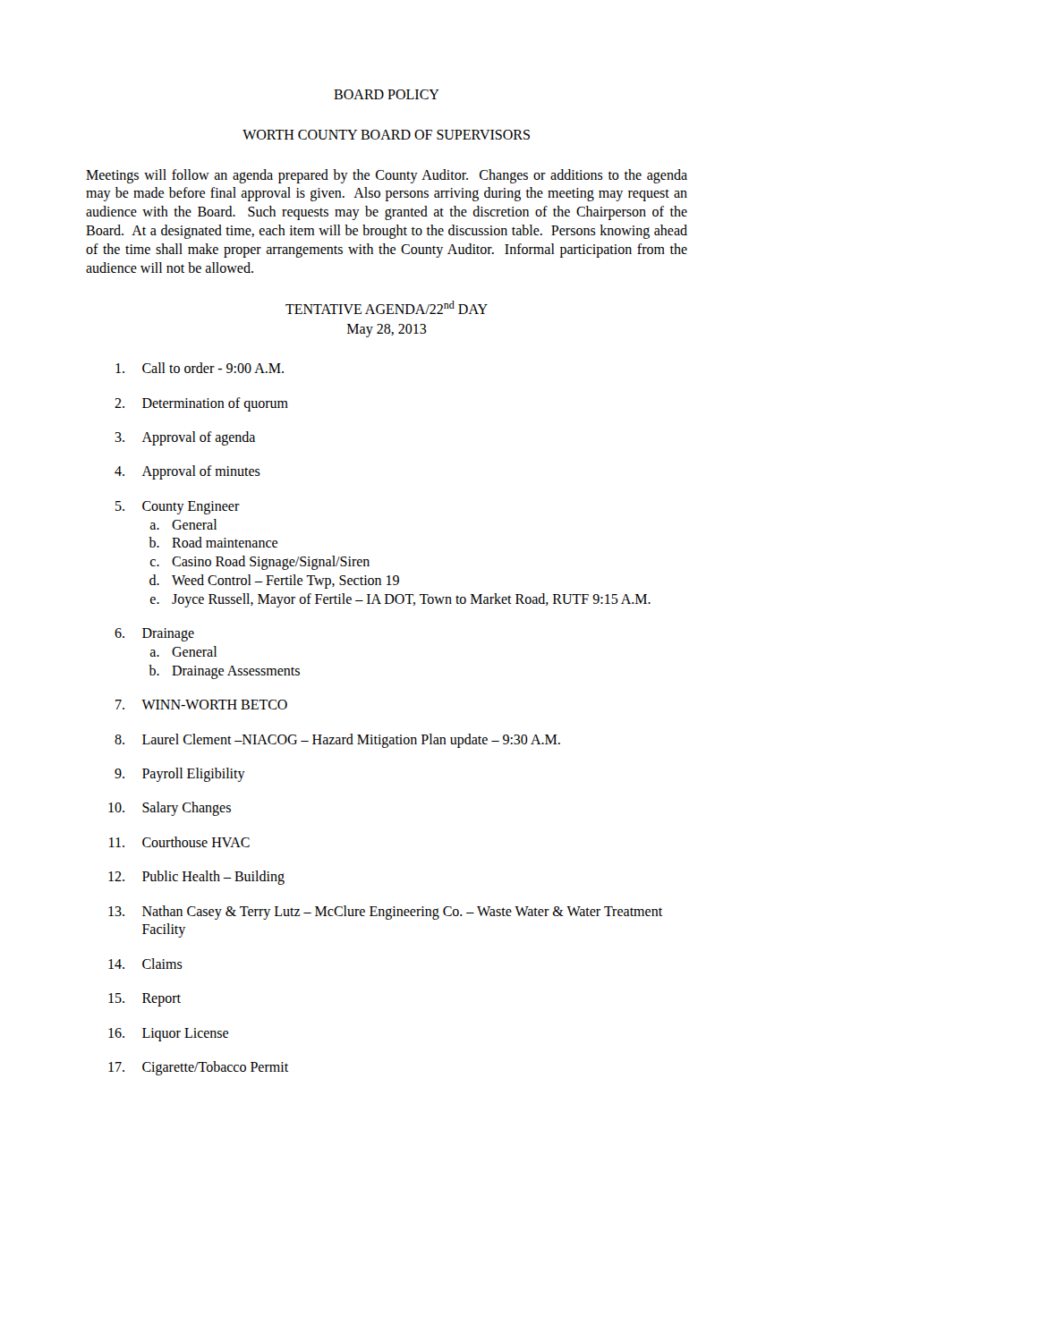BOARD POLICY
WORTH COUNTY BOARD OF SUPERVISORS
Meetings will follow an agenda prepared by the County Auditor. Changes or additions to the agenda may be made before final approval is given. Also persons arriving during the meeting may request an audience with the Board. Such requests may be granted at the discretion of the Chairperson of the Board. At a designated time, each item will be brought to the discussion table. Persons knowing ahead of the time shall make proper arrangements with the County Auditor. Informal participation from the audience will not be allowed.
TENTATIVE AGENDA/22nd DAY
May 28, 2013
Call to order - 9:00 A.M.
Determination of quorum
Approval of agenda
Approval of minutes
County Engineer
General
Road maintenance
Casino Road Signage/Signal/Siren
Weed Control – Fertile Twp, Section 19
Joyce Russell, Mayor of Fertile – IA DOT, Town to Market Road, RUTF 9:15 A.M.
Drainage
General
Drainage Assessments
WINN-WORTH BETCO
Laurel Clement –NIACOG – Hazard Mitigation Plan update – 9:30 A.M.
Payroll Eligibility
Salary Changes
Courthouse HVAC
Public Health – Building
Nathan Casey & Terry Lutz – McClure Engineering Co. – Waste Water & Water Treatment Facility
Claims
Report
Liquor License
Cigarette/Tobacco Permit